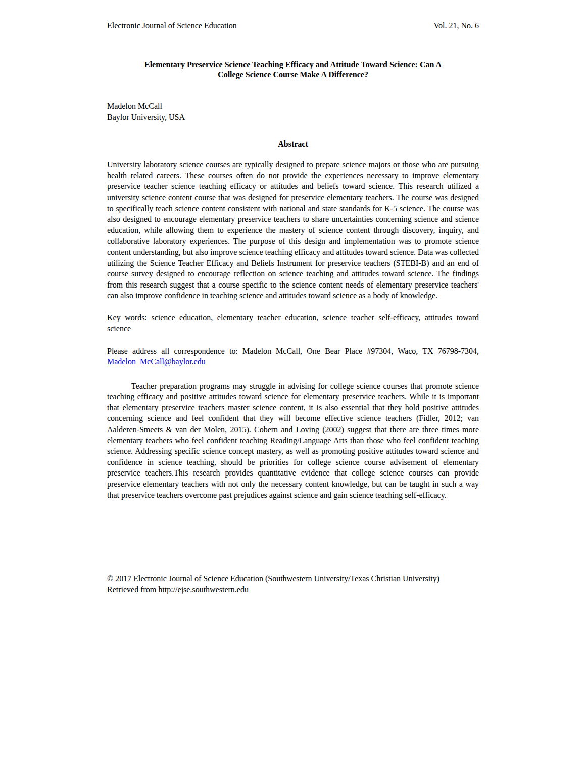Electronic Journal of Science Education Vol. 21, No. 6
Elementary Preservice Science Teaching Efficacy and Attitude Toward Science: Can A College Science Course Make A Difference?
Madelon McCall
Baylor University, USA
Abstract
University laboratory science courses are typically designed to prepare science majors or those who are pursuing health related careers. These courses often do not provide the experiences necessary to improve elementary preservice teacher science teaching efficacy or attitudes and beliefs toward science. This research utilized a university science content course that was designed for preservice elementary teachers. The course was designed to specifically teach science content consistent with national and state standards for K-5 science. The course was also designed to encourage elementary preservice teachers to share uncertainties concerning science and science education, while allowing them to experience the mastery of science content through discovery, inquiry, and collaborative laboratory experiences. The purpose of this design and implementation was to promote science content understanding, but also improve science teaching efficacy and attitudes toward science. Data was collected utilizing the Science Teacher Efficacy and Beliefs Instrument for preservice teachers (STEBI-B) and an end of course survey designed to encourage reflection on science teaching and attitudes toward science. The findings from this research suggest that a course specific to the science content needs of elementary preservice teachers' can also improve confidence in teaching science and attitudes toward science as a body of knowledge.
Key words: science education, elementary teacher education, science teacher self-efficacy, attitudes toward science
Please address all correspondence to: Madelon McCall, One Bear Place #97304, Waco, TX 76798-7304, Madelon_McCall@baylor.edu
Teacher preparation programs may struggle in advising for college science courses that promote science teaching efficacy and positive attitudes toward science for elementary preservice teachers. While it is important that elementary preservice teachers master science content, it is also essential that they hold positive attitudes concerning science and feel confident that they will become effective science teachers (Fidler, 2012; van Aalderen-Smeets & van der Molen, 2015). Cobern and Loving (2002) suggest that there are three times more elementary teachers who feel confident teaching Reading/Language Arts than those who feel confident teaching science. Addressing specific science concept mastery, as well as promoting positive attitudes toward science and confidence in science teaching, should be priorities for college science course advisement of elementary preservice teachers.This research provides quantitative evidence that college science courses can provide preservice elementary teachers with not only the necessary content knowledge, but can be taught in such a way that preservice teachers overcome past prejudices against science and gain science teaching self-efficacy.
© 2017 Electronic Journal of Science Education (Southwestern University/Texas Christian University)
Retrieved from http://ejse.southwestern.edu